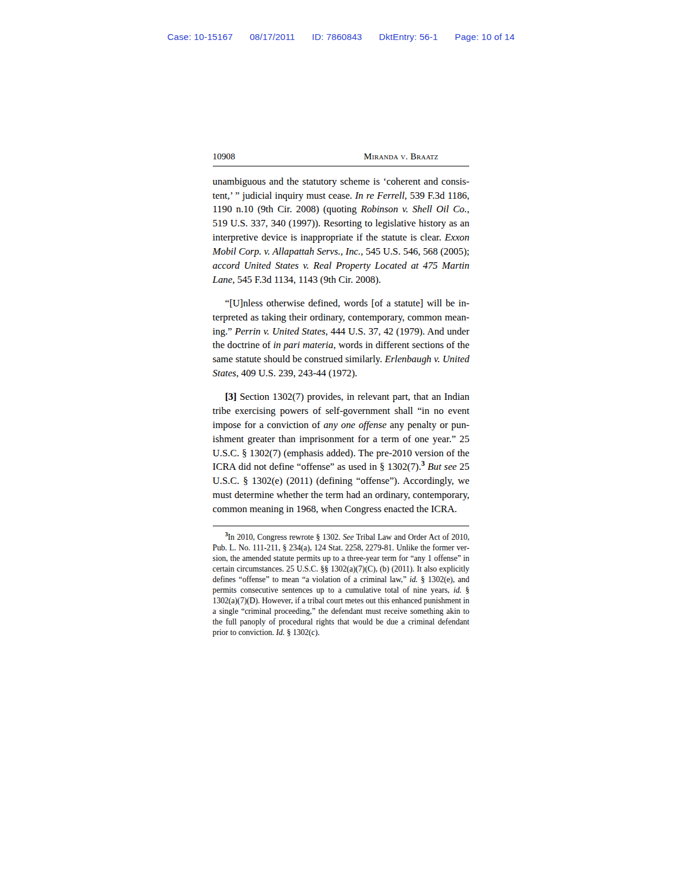Case: 10-1516708/17/2011 ID: 7860843 DktEntry: 56-1 Page: 10 of 14
10908 Miranda v. Braatz
unambiguous and the statutory scheme is ‘coherent and consistent,’ ” judicial inquiry must cease. In re Ferrell, 539 F.3d 1186, 1190 n.10 (9th Cir. 2008) (quoting Robinson v. Shell Oil Co., 519 U.S. 337, 340 (1997)). Resorting to legislative history as an interpretive device is inappropriate if the statute is clear. Exxon Mobil Corp. v. Allapattah Servs., Inc., 545 U.S. 546, 568 (2005); accord United States v. Real Property Located at 475 Martin Lane, 545 F.3d 1134, 1143 (9th Cir. 2008).
“[U]nless otherwise defined, words [of a statute] will be interpreted as taking their ordinary, contemporary, common meaning.” Perrin v. United States, 444 U.S. 37, 42 (1979). And under the doctrine of in pari materia, words in different sections of the same statute should be construed similarly. Erlenbaugh v. United States, 409 U.S. 239, 243-44 (1972).
[3] Section 1302(7) provides, in relevant part, that an Indian tribe exercising powers of self-government shall “in no event impose for a conviction of any one offense any penalty or punishment greater than imprisonment for a term of one year.” 25 U.S.C. § 1302(7) (emphasis added). The pre-2010 version of the ICRA did not define “offense” as used in § 1302(7).3 But see 25 U.S.C. § 1302(e) (2011) (defining “offense”). Accordingly, we must determine whether the term had an ordinary, contemporary, common meaning in 1968, when Congress enacted the ICRA.
3In 2010, Congress rewrote § 1302. See Tribal Law and Order Act of 2010, Pub. L. No. 111-211, § 234(a), 124 Stat. 2258, 2279-81. Unlike the former version, the amended statute permits up to a three-year term for “any 1 offense” in certain circumstances. 25 U.S.C. §§ 1302(a)(7)(C), (b) (2011). It also explicitly defines “offense” to mean “a violation of a criminal law,” id. § 1302(e), and permits consecutive sentences up to a cumulative total of nine years, id. § 1302(a)(7)(D). However, if a tribal court metes out this enhanced punishment in a single “criminal proceeding,” the defendant must receive something akin to the full panoply of procedural rights that would be due a criminal defendant prior to conviction. Id. § 1302(c).